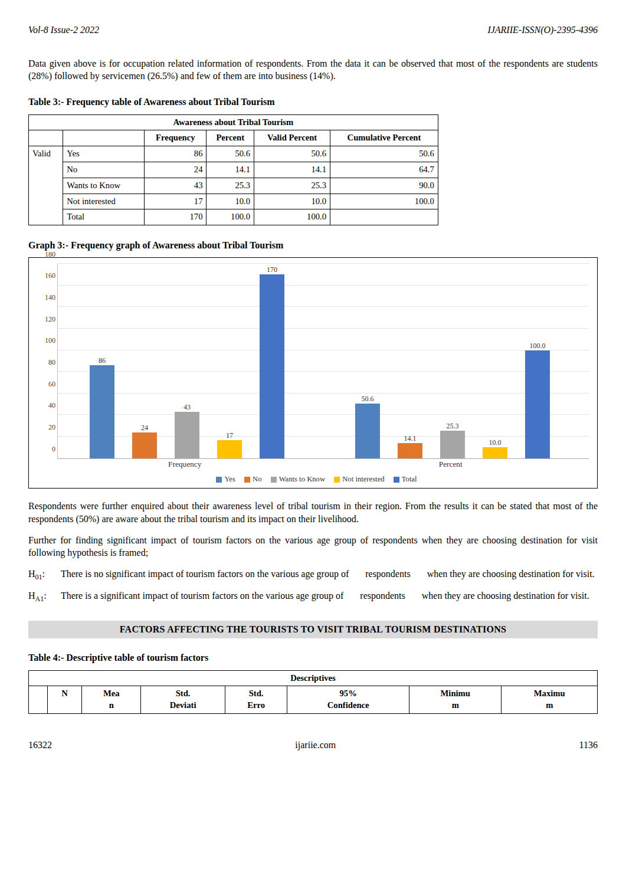Vol-8 Issue-2 2022
IJARIIE-ISSN(O)-2395-4396
Data given above is for occupation related information of respondents. From the data it can be observed that most of the respondents are students (28%) followed by servicemen (26.5%) and few of them are into business (14%).
Table 3:- Frequency table of Awareness about Tribal Tourism
Awareness about Tribal Tourism
| | | Frequency | Percent | Valid Percent | Cumulative Percent |
| --- | --- | --- | --- | --- | --- |
| Valid | Yes | 86 | 50.6 | 50.6 | 50.6 |
| No | 24 | 14.1 | 14.1 | 64.7 |
| Wants to Know | 43 | 25.3 | 25.3 | 90.0 |
| Not interested | 17 | 10.0 | 10.0 | 100.0 |
| Total | 170 | 100.0 | 100.0 | |
Graph 3:- Frequency graph of Awareness about Tribal Tourism
0
20
40
60
80
100
120
140
160
180
86
24
43
17
170
50.6
14.1
25.3
10.0
100.0
Frequency Percent
Yes No Wants to Know Not interested Total
Respondents were further enquired about their awareness level of tribal tourism in their region. From the results it can be stated that most of the respondents (50%) are aware about the tribal tourism and its impact on their livelihood.
Further for finding significant impact of tourism factors on the various age group of respondents when they are choosing destination for visit following hypothesis is framed;
H01: There is no significant impact of tourism factors on the various age group of respondents when they are choosing destination for visit.
HA1: There is a significant impact of tourism factors on the various age group of respondents when they are choosing destination for visit.
FACTORS AFFECTING THE TOURISTS TO VISIT TRIBAL TOURISM DESTINATIONS
Table 4:- Descriptive table of tourism factors
Descriptives
| | N | Mea n | Std. Deviati | Std. Erro | 95% Confidence | Minimu m | Maximu m |
| --- | --- | --- | --- | --- | --- | --- | --- |
16322
ijariie.com
1136